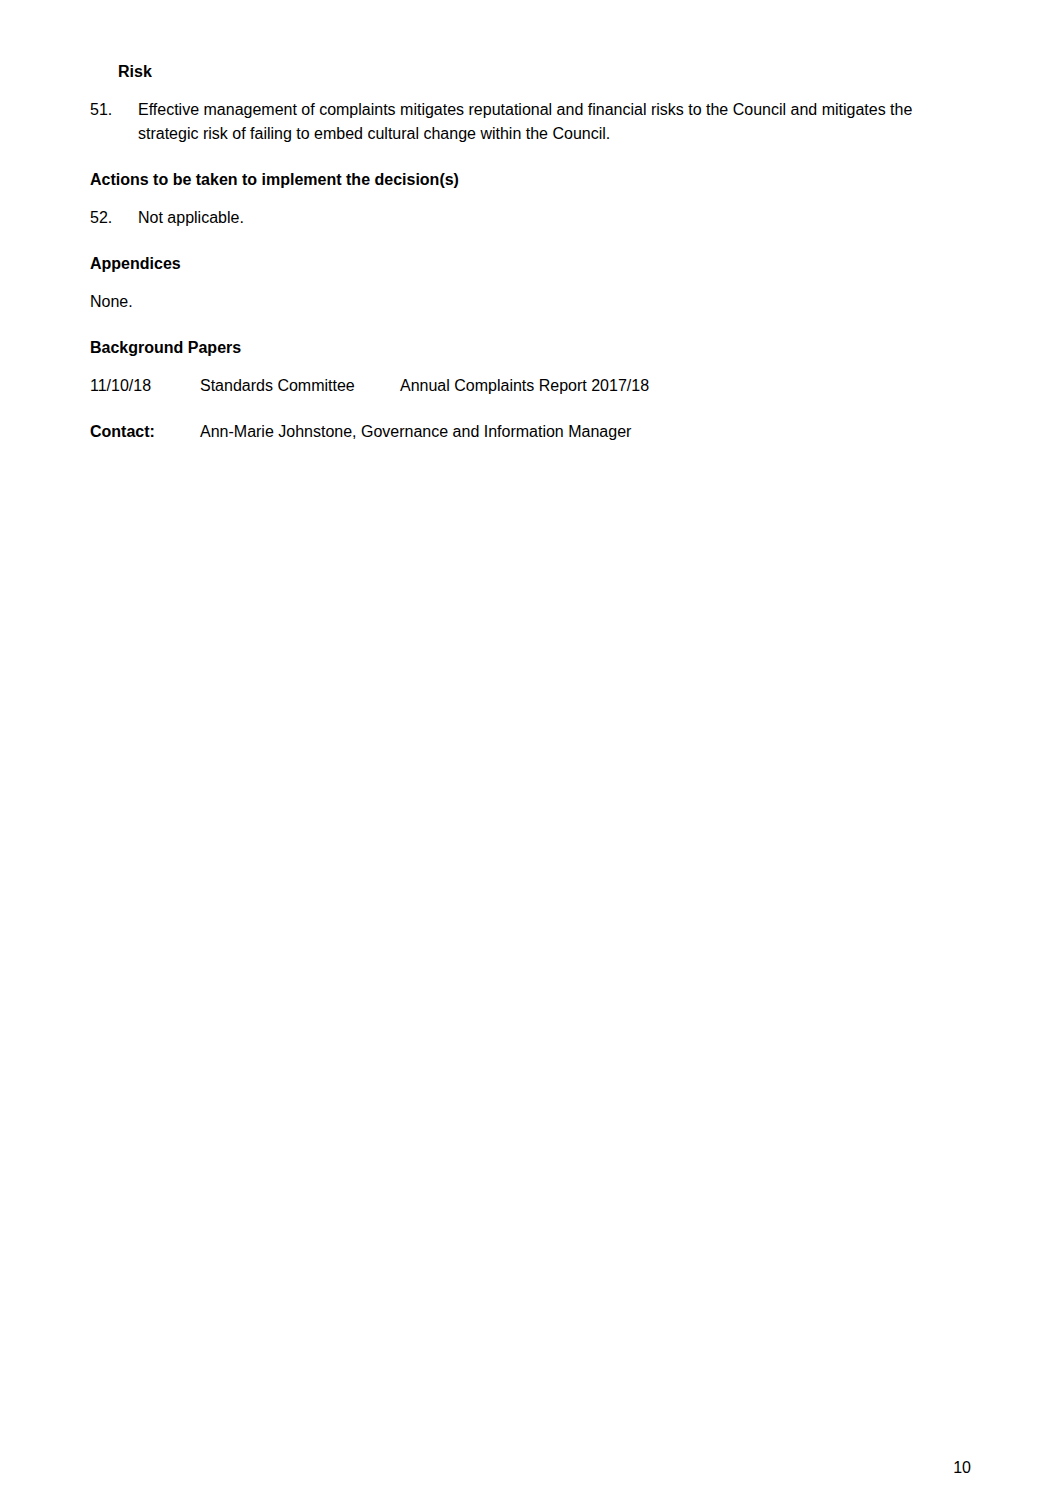Risk
51. Effective management of complaints mitigates reputational and financial risks to the Council and mitigates the strategic risk of failing to embed cultural change within the Council.
Actions to be taken to implement the decision(s)
52. Not applicable.
Appendices
None.
Background Papers
11/10/18
Standards Committee
Annual Complaints Report 2017/18
Contact:
Ann-Marie Johnstone, Governance and Information Manager
10